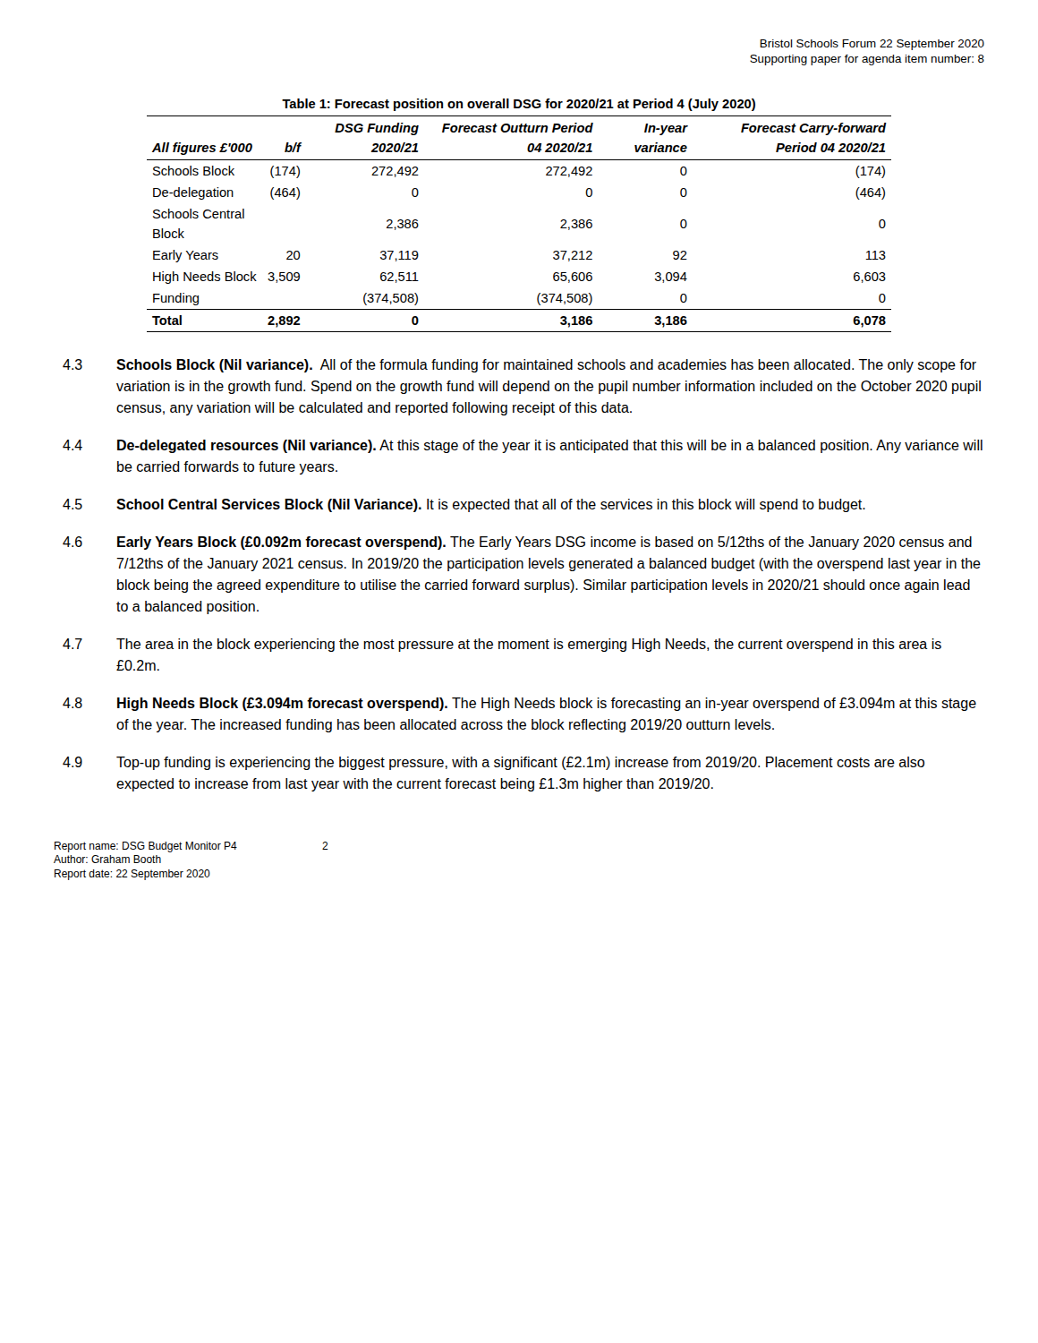Bristol Schools Forum 22 September 2020
Supporting paper for agenda item number: 8
Table 1: Forecast position on overall DSG for 2020/21 at Period 4 (July 2020)
| All figures £'000 | b/f | DSG Funding 2020/21 | Forecast Outturn Period 04 2020/21 | In-year variance | Forecast Carry-forward Period 04 2020/21 |
| --- | --- | --- | --- | --- | --- |
| Schools Block | (174) | 272,492 | 272,492 | 0 | (174) |
| De-delegation | (464) | 0 | 0 | 0 | (464) |
| Schools Central Block | | 2,386 | 2,386 | 0 | 0 |
| Early Years | 20 | 37,119 | 37,212 | 92 | 113 |
| High Needs Block | 3,509 | 62,511 | 65,606 | 3,094 | 6,603 |
| Funding | | (374,508) | (374,508) | 0 | 0 |
| Total | 2,892 | 0 | 3,186 | 3,186 | 6,078 |
4.3
Schools Block (Nil variance). All of the formula funding for maintained schools and academies has been allocated. The only scope for variation is in the growth fund. Spend on the growth fund will depend on the pupil number information included on the October 2020 pupil census, any variation will be calculated and reported following receipt of this data.
4.4
De-delegated resources (Nil variance). At this stage of the year it is anticipated that this will be in a balanced position. Any variance will be carried forwards to future years.
4.5
School Central Services Block (Nil Variance). It is expected that all of the services in this block will spend to budget.
4.6
Early Years Block (£0.092m forecast overspend). The Early Years DSG income is based on 5/12ths of the January 2020 census and 7/12ths of the January 2021 census. In 2019/20 the participation levels generated a balanced budget (with the overspend last year in the block being the agreed expenditure to utilise the carried forward surplus). Similar participation levels in 2020/21 should once again lead to a balanced position.
4.7
The area in the block experiencing the most pressure at the moment is emerging High Needs, the current overspend in this area is £0.2m.
4.8
High Needs Block (£3.094m forecast overspend). The High Needs block is forecasting an in-year overspend of £3.094m at this stage of the year. The increased funding has been allocated across the block reflecting 2019/20 outturn levels.
4.9
Top-up funding is experiencing the biggest pressure, with a significant (£2.1m) increase from 2019/20. Placement costs are also expected to increase from last year with the current forecast being £1.3m higher than 2019/20.
Report name: DSG Budget Monitor P42
Author: Graham Booth
Report date: 22 September 2020